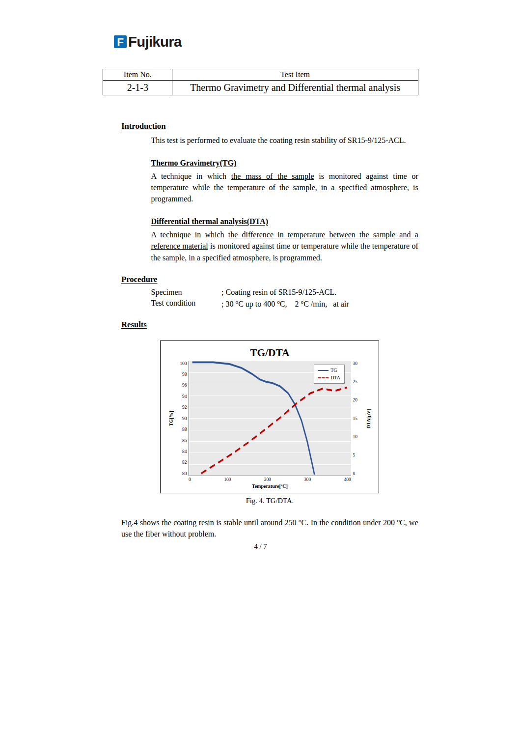FFujikura
| Item No. | Test Item |
| 2-1-3 | Thermo Gravimetry and Differential thermal analysis |
Introduction
This test is performed to evaluate the coating resin stability of SR15-9/125-ACL.
Thermo Gravimetry(TG)
A technique in which the mass of the sample is monitored against time or temperature while the temperature of the sample, in a specified atmosphere, is programmed.
Differential thermal analysis(DTA)
A technique in which the difference in temperature between the sample and a reference material is monitored against time or temperature while the temperature of the sample, in a specified atmosphere, is programmed.
Procedure
Specimen; Coating resin of SR15-9/125-ACL.
Test condition; 30 oC up to 400 oC, 2 oC /min, at air
Results
TG/DTA
TG[%]
10098969492908886848280
TG
DTA
302520151050
DTA[µV]
0100200300400
Temperature[oC]
Fig. 4. TG/DTA.
Fig.4 shows the coating resin is stable until around 250 oC. In the condition under 200 oC, we use the fiber without problem.
4 / 7